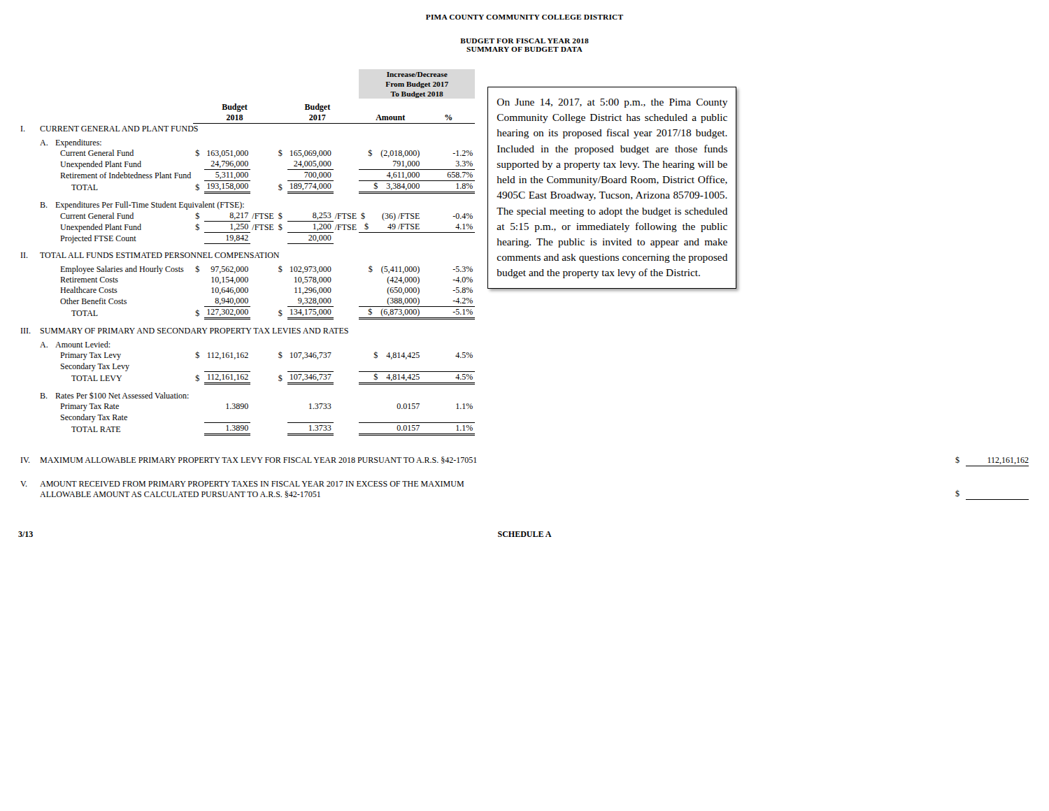PIMA COUNTY COMMUNITY COLLEGE DISTRICT
BUDGET FOR FISCAL YEAR 2018
SUMMARY OF BUDGET DATA
| | | | | | Increase/Decrease From Budget 2017 To Budget 2018 |
| | | | Budget 2018 | Budget 2017 | Amount | % |
| I. | CURRENT GENERAL AND PLANT FUNDS |
| | A. | Expenditures: |
| | | Current General Fund | $ | 163,051,000 | | $ | 165,069,000 | | $ (2,018,000) | -1.2% |
| | | Unexpended Plant Fund | | 24,796,000 | | | 24,005,000 | | 791,000 | 3.3% |
| | | Retirement of Indebtedness Plant Fund | | 5,311,000 | | | 700,000 | | 4,611,000 | 658.7% |
| | | TOTAL | $ | 193,158,000 | | $ | 189,774,000 | | $ 3,384,000 | 1.8% |
| | B. | Expenditures Per Full-Time Student Equivalent (FTSE): |
| | | Current General Fund | $ | 8,217 | /FTSE | $ | 8,253 | /FTSE | $ (36) /FTSE | -0.4% |
| | | Unexpended Plant Fund | $ | 1,250 | /FTSE | $ | 1,200 | /FTSE | $ 49 /FTSE | 4.1% |
| | | Projected FTSE Count | | 19,842 | | | 20,000 | | | |
| II. | TOTAL ALL FUNDS ESTIMATED PERSONNEL COMPENSATION |
| | | Employee Salaries and Hourly Costs | $ | 97,562,000 | | $ | 102,973,000 | | $ (5,411,000) | -5.3% |
| | | Retirement Costs | | 10,154,000 | | | 10,578,000 | | (424,000) | -4.0% |
| | | Healthcare Costs | | 10,646,000 | | | 11,296,000 | | (650,000) | -5.8% |
| | | Other Benefit Costs | | 8,940,000 | | | 9,328,000 | | (388,000) | -4.2% |
| | | TOTAL | $ | 127,302,000 | | $ | 134,175,000 | | $ (6,873,000) | -5.1% |
| III. | SUMMARY OF PRIMARY AND SECONDARY PROPERTY TAX LEVIES AND RATES |
| | A. | Amount Levied: |
| | | Primary Tax Levy | $ | 112,161,162 | | $ | 107,346,737 | | $ 4,814,425 | 4.5% |
| | | Secondary Tax Levy | | | | | | | | |
| | | TOTAL LEVY | $ | 112,161,162 | | $ | 107,346,737 | | $ 4,814,425 | 4.5% |
| | B. | Rates Per $100 Net Assessed Valuation: |
| | | Primary Tax Rate | | 1.3890 | | | 1.3733 | | 0.0157 | 1.1% |
| | | Secondary Tax Rate | | | | | | | | |
| | | TOTAL RATE | | 1.3890 | | | 1.3733 | | 0.0157 | 1.1% |
On June 14, 2017, at 5:00 p.m., the Pima County Community College District has scheduled a public hearing on its proposed fiscal year 2017/18 budget. Included in the proposed budget are those funds supported by a property tax levy. The hearing will be held in the Community/Board Room, District Office, 4905C East Broadway, Tucson, Arizona 85709-1005. The special meeting to adopt the budget is scheduled at 5:15 p.m., or immediately following the public hearing. The public is invited to appear and make comments and ask questions concerning the proposed budget and the property tax levy of the District.
| IV. | MAXIMUM ALLOWABLE PRIMARY PROPERTY TAX LEVY FOR FISCAL YEAR 2018 PURSUANT TO A.R.S. §42-17051 | $ 112,161,162 |
| V. | AMOUNT RECEIVED FROM PRIMARY PROPERTY TAXES IN FISCAL YEAR 2017 IN EXCESS OF THE MAXIMUM ALLOWABLE AMOUNT AS CALCULATED PURSUANT TO A.R.S. §42-17051 | $ |
3/13
SCHEDULE A